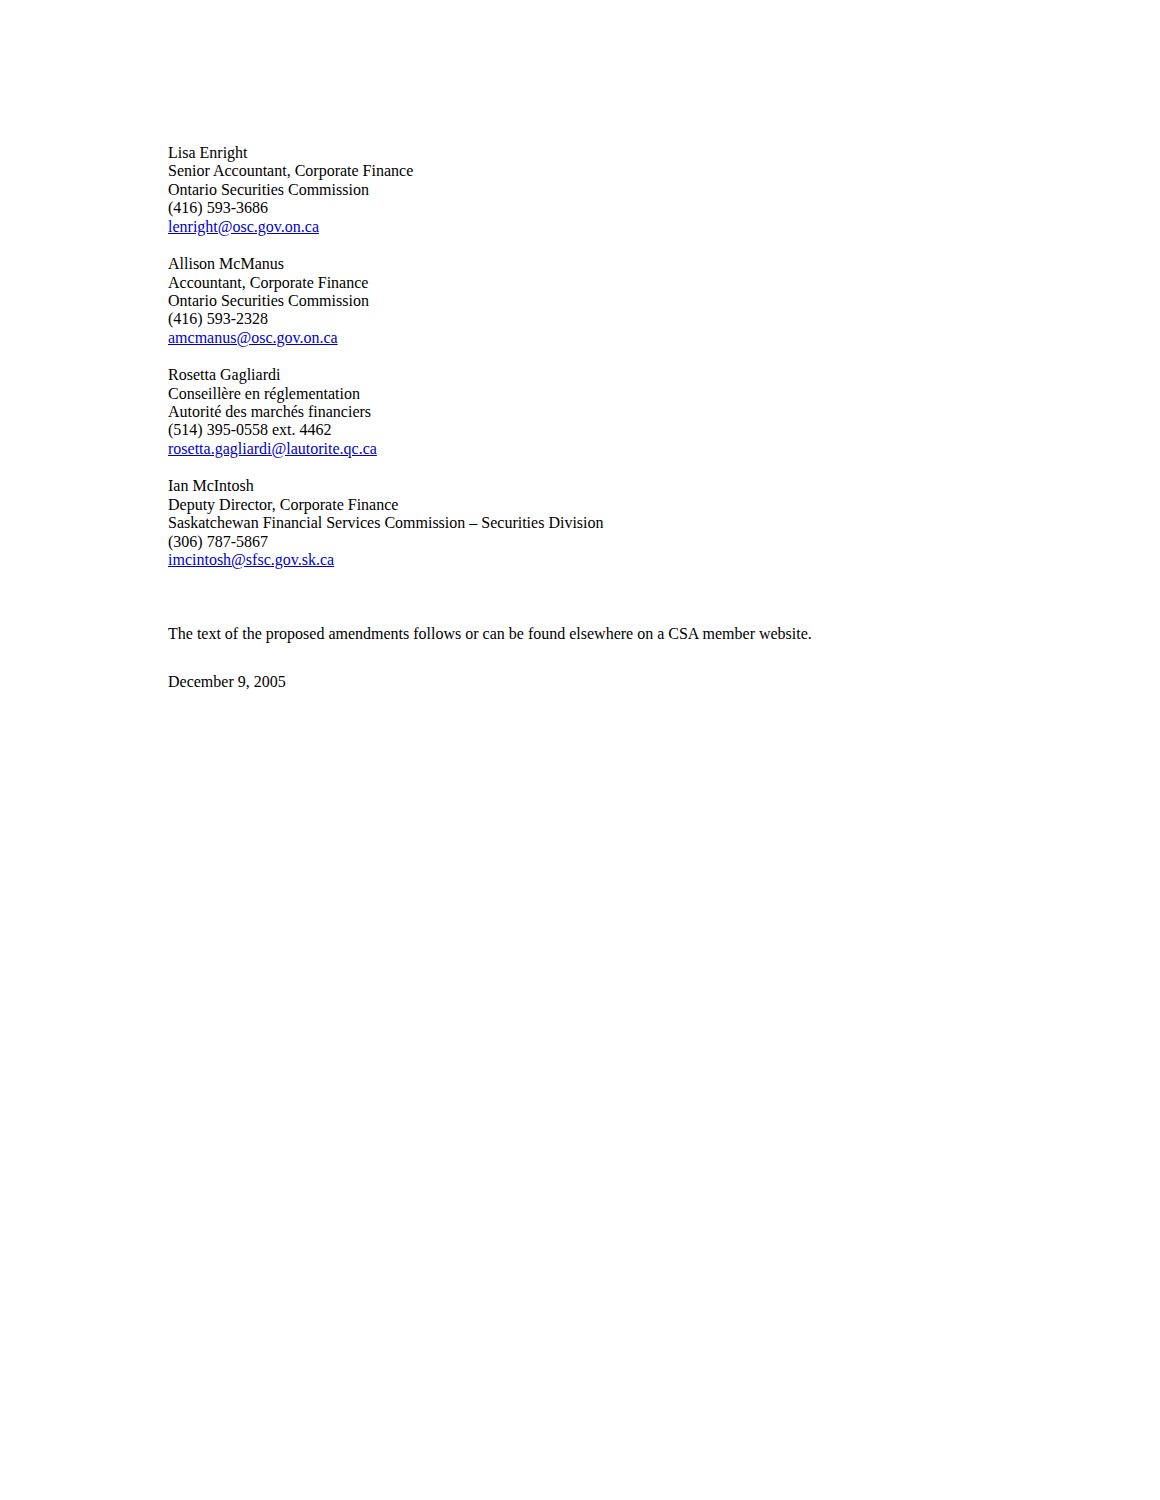Lisa Enright
Senior Accountant, Corporate Finance
Ontario Securities Commission
(416) 593-3686
lenright@osc.gov.on.ca
Allison McManus
Accountant, Corporate Finance
Ontario Securities Commission
(416) 593-2328
amcmanus@osc.gov.on.ca
Rosetta Gagliardi
Conseillère en réglementation
Autorité des marchés financiers
(514) 395-0558 ext. 4462
rosetta.gagliardi@lautorite.qc.ca
Ian McIntosh
Deputy Director, Corporate Finance
Saskatchewan Financial Services Commission – Securities Division
(306) 787-5867
imcintosh@sfsc.gov.sk.ca
The text of the proposed amendments follows or can be found elsewhere on a CSA member website.
December 9, 2005